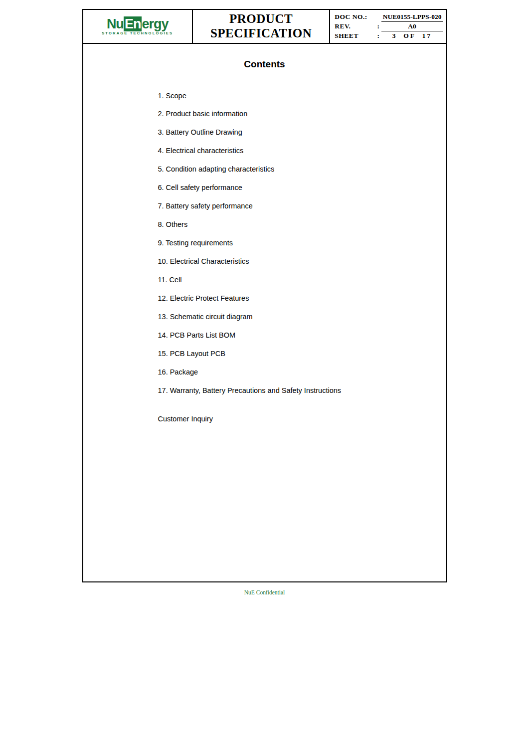| Nu En ergy STORAGE TECHNOLOGIES | PRODUCT SPECIFICATION | / DOC NO.: / / NUE0155-LPPS-020 / / REV. / : / A0 / / SHEET / : / 3 OF 17 / |
Contents
1. Scope
2. Product basic information
3. Battery Outline Drawing
4. Electrical characteristics
5. Condition adapting characteristics
6. Cell safety performance
7. Battery safety performance
8. Others
9. Testing requirements
10. Electrical Characteristics
11. Cell
12. Electric Protect Features
13. Schematic circuit diagram
14. PCB Parts List BOM
15. PCB Layout PCB
16. Package
17. Warranty, Battery Precautions and Safety Instructions
Customer Inquiry
NuE Confidential